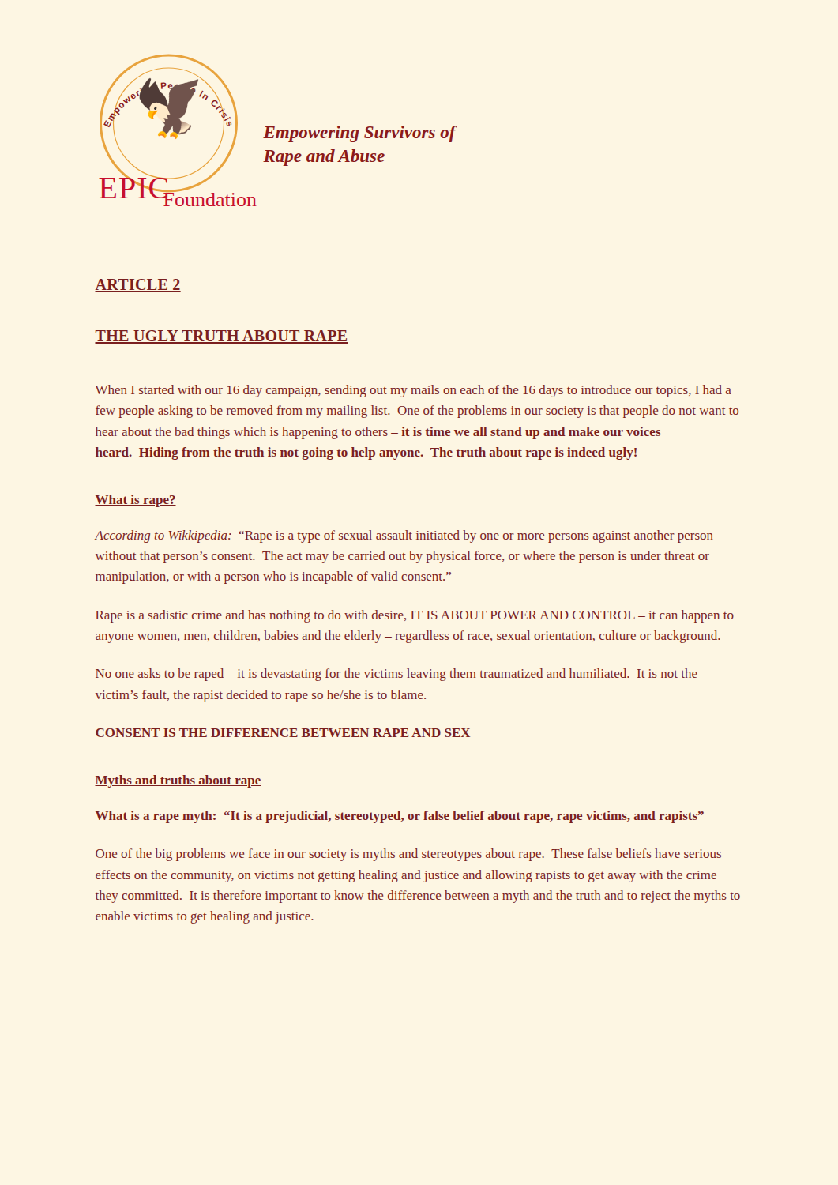Empowering People in Crisis
🦅
EPIC
Foundation
Empowering Survivors of
Rape and Abuse
ARTICLE 2
THE UGLY TRUTH ABOUT RAPE
When I started with our 16 day campaign, sending out my mails on each of the 16 days to introduce our topics, I had a few people asking to be removed from my mailing list. One of the problems in our society is that people do not want to hear about the bad things which is happening to others – it is time we all stand up and make our voices heard. Hiding from the truth is not going to help anyone. The truth about rape is indeed ugly!
What is rape?
According to Wikkipedia: “Rape is a type of sexual assault initiated by one or more persons against another person without that person’s consent. The act may be carried out by physical force, or where the person is under threat or manipulation, or with a person who is incapable of valid consent.”
Rape is a sadistic crime and has nothing to do with desire, IT IS ABOUT POWER AND CONTROL – it can happen to anyone women, men, children, babies and the elderly – regardless of race, sexual orientation, culture or background.
No one asks to be raped – it is devastating for the victims leaving them traumatized and humiliated. It is not the victim’s fault, the rapist decided to rape so he/she is to blame.
CONSENT IS THE DIFFERENCE BETWEEN RAPE AND SEX
Myths and truths about rape
What is a rape myth: “It is a prejudicial, stereotyped, or false belief about rape, rape victims, and rapists”
One of the big problems we face in our society is myths and stereotypes about rape. These false beliefs have serious effects on the community, on victims not getting healing and justice and allowing rapists to get away with the crime they committed. It is therefore important to know the difference between a myth and the truth and to reject the myths to enable victims to get healing and justice.